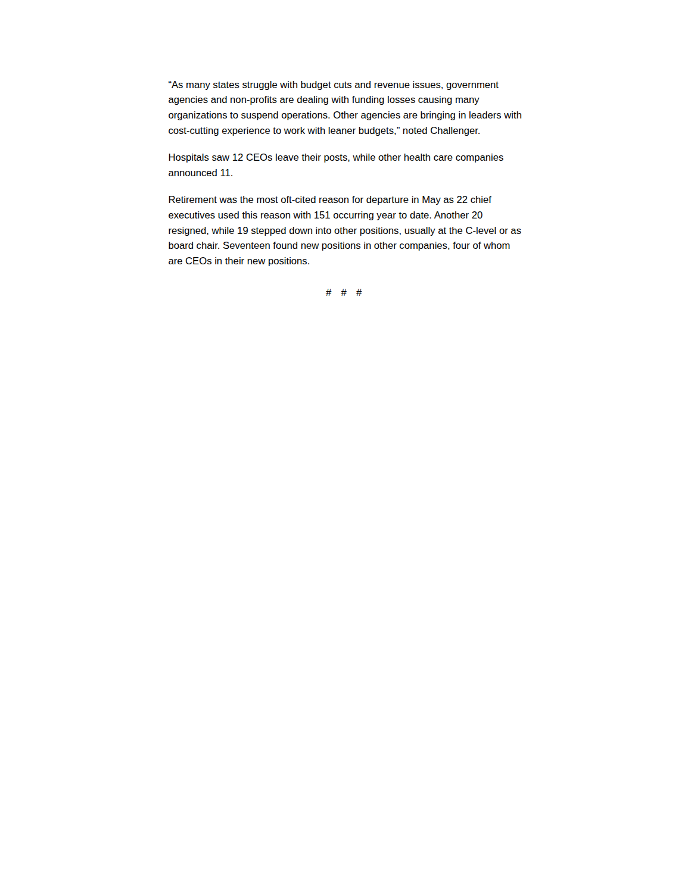“As many states struggle with budget cuts and revenue issues, government agencies and non-profits are dealing with funding losses causing many organizations to suspend operations. Other agencies are bringing in leaders with cost-cutting experience to work with leaner budgets,” noted Challenger.
Hospitals saw 12 CEOs leave their posts, while other health care companies announced 11.
Retirement was the most oft-cited reason for departure in May as 22 chief executives used this reason with 151 occurring year to date. Another 20 resigned, while 19 stepped down into other positions, usually at the C-level or as board chair. Seventeen found new positions in other companies, four of whom are CEOs in their new positions.
# # #